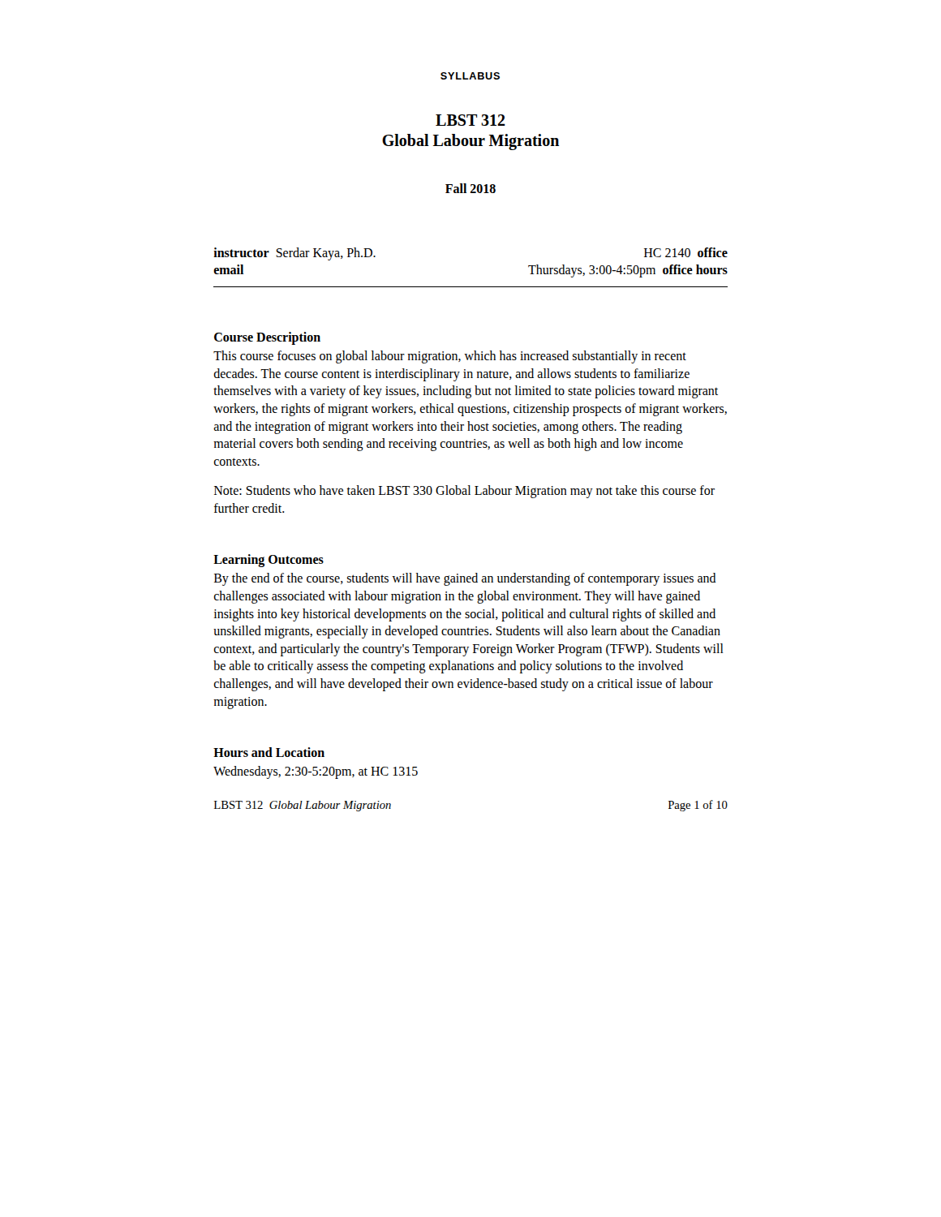SYLLABUS
LBST 312
Global Labour Migration
Fall 2018
| instructor Serdar Kaya, Ph.D. | HC 2140 office |
| email | Thursdays, 3:00-4:50pm office hours |
Course Description
This course focuses on global labour migration, which has increased substantially in recent decades. The course content is interdisciplinary in nature, and allows students to familiarize themselves with a variety of key issues, including but not limited to state policies toward migrant workers, the rights of migrant workers, ethical questions, citizenship prospects of migrant workers, and the integration of migrant workers into their host societies, among others. The reading material covers both sending and receiving countries, as well as both high and low income contexts.
Note: Students who have taken LBST 330 Global Labour Migration may not take this course for further credit.
Learning Outcomes
By the end of the course, students will have gained an understanding of contemporary issues and challenges associated with labour migration in the global environment. They will have gained insights into key historical developments on the social, political and cultural rights of skilled and unskilled migrants, especially in developed countries. Students will also learn about the Canadian context, and particularly the country's Temporary Foreign Worker Program (TFWP). Students will be able to critically assess the competing explanations and policy solutions to the involved challenges, and will have developed their own evidence-based study on a critical issue of labour migration.
Hours and Location
Wednesdays, 2:30-5:20pm, at HC 1315
LBST 312 Global Labour Migration
Page 1 of 10